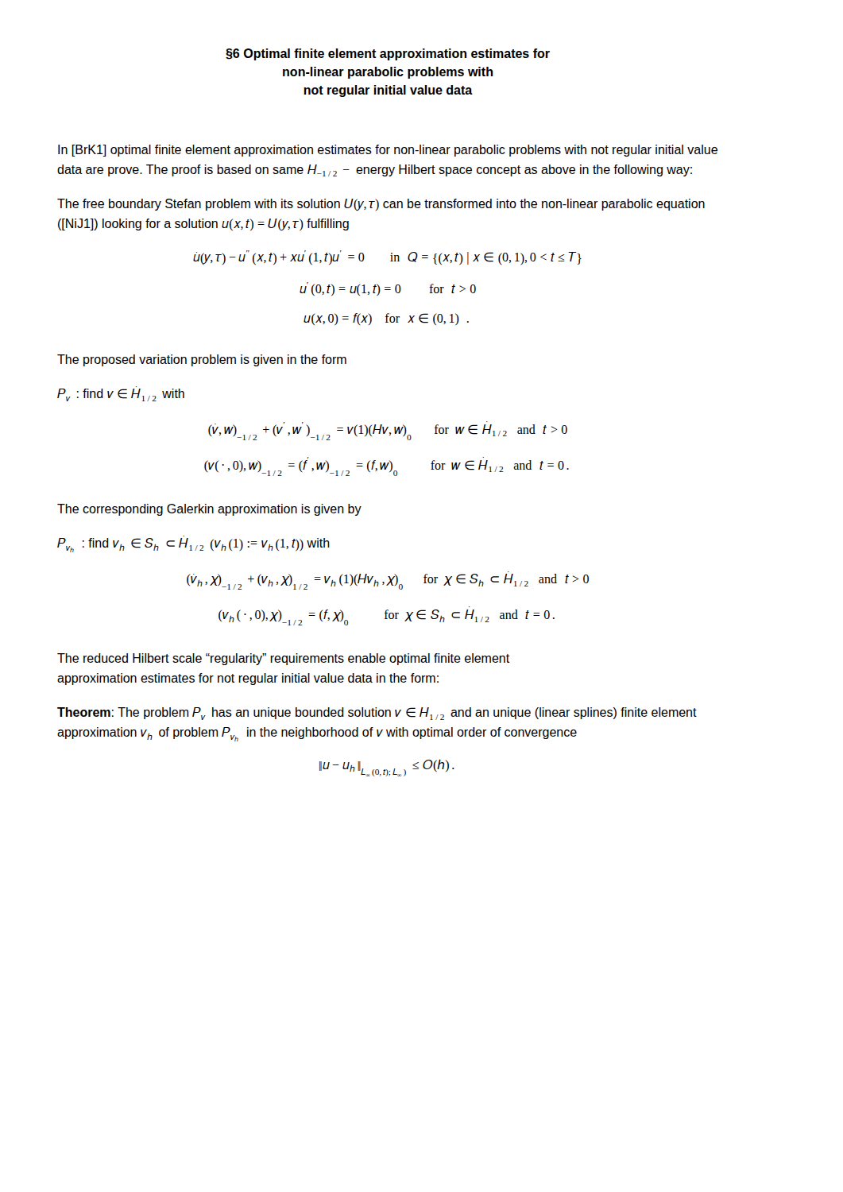§6 Optimal finite element approximation estimates for
non-linear parabolic problems with
not regular initial value data
In [BrK1] optimal finite element approximation estimates for non-linear parabolic problems with not regular initial value data are prove. The proof is based on same H−1/2− energy Hilbert space concept as above in the following way:
The free boundary Stefan problem with its solution U(y,τ) can be transformed into the non-linear parabolic equation ([NiJ1]) looking for a solution u(x,t)=U(y,τ) fulfilling
u̇(y,τ) − u″(x,t) + xu′(1,t)u′ =0 in Q= { (x,t) | x∈(0,1), 0<t≤T }
u′(0,t) = u(1,t) =0 for t>0
u(x,0) = f(x) for x∈(0,1) .
The proposed variation problem is given in the form
Pv : find v∈Ḣ1/2 with
(v̇,w) −1/2 + (v′,w′) −1/2 = v(1) (Hv,w) 0 for w∈Ḣ1/2 and t>0
(v(·,0),w) −1/2 = (f′,w) −1/2 = (f,w) 0 for w∈Ḣ1/2 and t=0 .
The corresponding Galerkin approximation is given by
Pvh : find vh∈Sh⊂Ḣ1/2 (vh(1):=vh(1,t)) with
(v̇h,χ) −1/2 + (vh,χ) 1/2 = vh(1) (Hvh,χ) 0 for χ∈Sh⊂Ḣ1/2 and t>0
(vh(·,0),χ) −1/2 = (f,χ) 0 for χ∈Sh⊂Ḣ1/2 and t=0 .
The reduced Hilbert scale “regularity” requirements enable optimal finite element
approximation estimates for not regular initial value data in the form:
Theorem: The problem Pv has an unique bounded solution v∈H1/2 and an unique (linear splines) finite element approximation vh of problem Pvh in the neighborhood of v with optimal order of convergence
‖ u−uh ‖ L∞(0,t);L∞) ≤ O(h) .